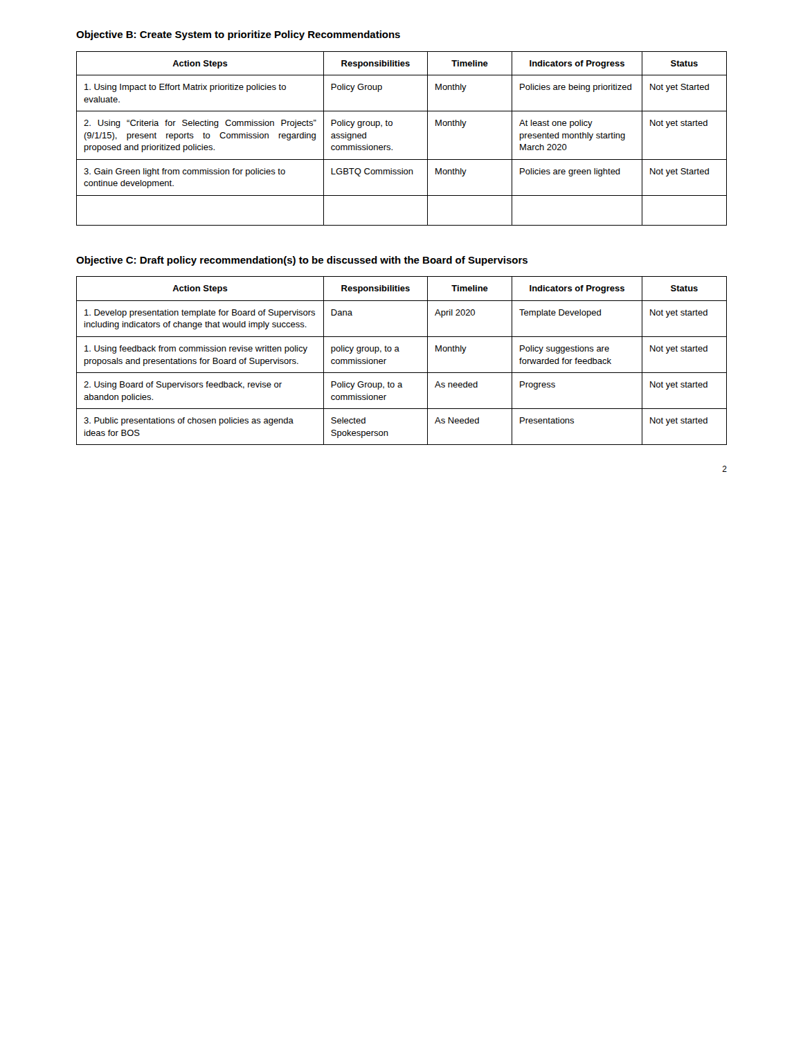Objective B: Create System to prioritize Policy Recommendations
| Action Steps | Responsibilities | Timeline | Indicators of Progress | Status |
| --- | --- | --- | --- | --- |
| 1. Using Impact to Effort Matrix prioritize policies to evaluate. | Policy Group | Monthly | Policies are being prioritized | Not yet Started |
| 2. Using “Criteria for Selecting Commission Projects” (9/1/15), present reports to Commission regarding proposed and prioritized policies. | Policy group, to assigned commissioners. | Monthly | At least one policy presented monthly starting March 2020 | Not yet started |
| 3. Gain Green light from commission for policies to continue development. | LGBTQ Commission | Monthly | Policies are green lighted | Not yet Started |
Objective C: Draft policy recommendation(s) to be discussed with the Board of Supervisors
| Action Steps | Responsibilities | Timeline | Indicators of Progress | Status |
| --- | --- | --- | --- | --- |
| 1. Develop presentation template for Board of Supervisors including indicators of change that would imply success. | Dana | April 2020 | Template Developed | Not yet started |
| 1. Using feedback from commission revise written policy proposals and presentations for Board of Supervisors. | policy group, to a commissioner | Monthly | Policy suggestions are forwarded for feedback | Not yet started |
| 2. Using Board of Supervisors feedback, revise or abandon policies. | Policy Group, to a commissioner | As needed | Progress | Not yet started |
| 3. Public presentations of chosen policies as agenda ideas for BOS | Selected Spokesperson | As Needed | Presentations | Not yet started |
2